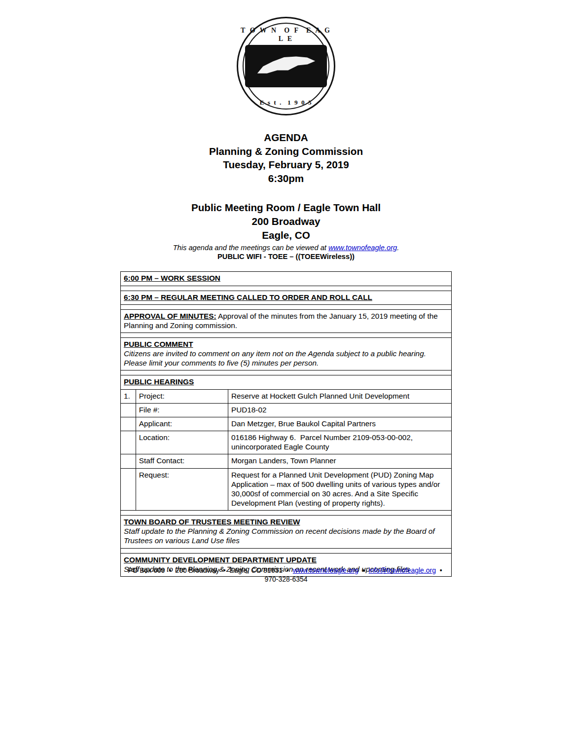T O W N O F E A G L E
E s t . 1 9 0 5
AGENDA
Planning & Zoning Commission
Tuesday, February 5, 2019
6:30pm
Public Meeting Room / Eagle Town Hall
200 Broadway
Eagle, CO
This agenda and the meetings can be viewed at www.townofeagle.org.
PUBLIC WIFI - TOEE – ((TOEEWireless))
| 6:00 PM – WORK SESSION |
| 6:30 PM – REGULAR MEETING CALLED TO ORDER AND ROLL CALL |
| APPROVAL OF MINUTES: Approval of the minutes from the January 15, 2019 meeting of the Planning and Zoning commission. |
| PUBLIC COMMENT Citizens are invited to comment on any item not on the Agenda subject to a public hearing. Please limit your comments to five (5) minutes per person. |
| PUBLIC HEARINGS |
| 1. | Project: | Reserve at Hockett Gulch Planned Unit Development |
| | File #: | PUD18-02 |
| | Applicant: | Dan Metzger, Brue Baukol Capital Partners |
| | Location: | 016186 Highway 6. Parcel Number 2109-053-00-002, unincorporated Eagle County |
| | Staff Contact: | Morgan Landers, Town Planner |
| | Request: | Request for a Planned Unit Development (PUD) Zoning Map Application – max of 500 dwelling units of various types and/or 30,000sf of commercial on 30 acres. And a Site Specific Development Plan (vesting of property rights). |
| TOWN BOARD OF TRUSTEES MEETING REVIEW Staff update to the Planning & Zoning Commission on recent decisions made by the Board of Trustees on various Land Use files |
| COMMUNITY DEVELOPMENT DEPARTMENT UPDATE Staff update to the Planning & Zoning Commission on recent work and upcoming files |
PO Box 609 • 200 Broadway • Eagle, CO 81631 • www.townofeagle.org • info@townofeagle.org • 970-328-6354